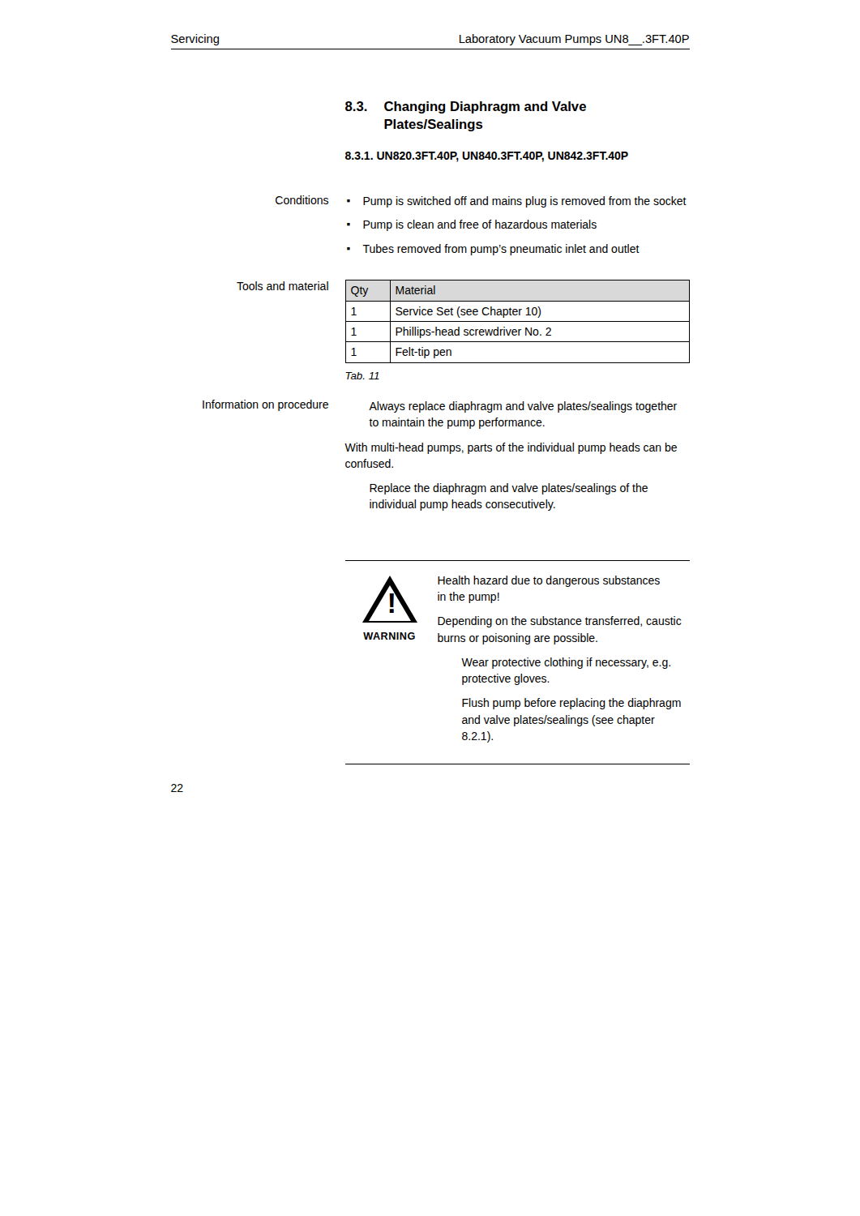Servicing
Laboratory Vacuum Pumps UN8__.3FT.40P
8.3. Changing Diaphragm and Valve
Plates/Sealings
8.3.1. UN820.3FT.40P, UN840.3FT.40P, UN842.3FT.40P
Conditions
Pump is switched off and mains plug is removed from the socket
Pump is clean and free of hazardous materials
Tubes removed from pump’s pneumatic inlet and outlet
Tools and material
| Qty | Material |
| --- | --- |
| 1 | Service Set (see Chapter 10) |
| 1 | Phillips-head screwdriver No. 2 |
| 1 | Felt-tip pen |
Tab. 11
Information on procedure
Always replace diaphragm and valve plates/sealings together to maintain the pump performance.
With multi-head pumps, parts of the individual pump heads can be confused.
Replace the diaphragm and valve plates/sealings of the individual pump heads consecutively.
!
WARNING
Health hazard due to dangerous substances
in the pump!
Depending on the substance transferred, caustic burns or poisoning are possible.
Wear protective clothing if necessary, e.g. protective gloves.
Flush pump before replacing the diaphragm and valve plates/sealings (see chapter 8.2.1).
22